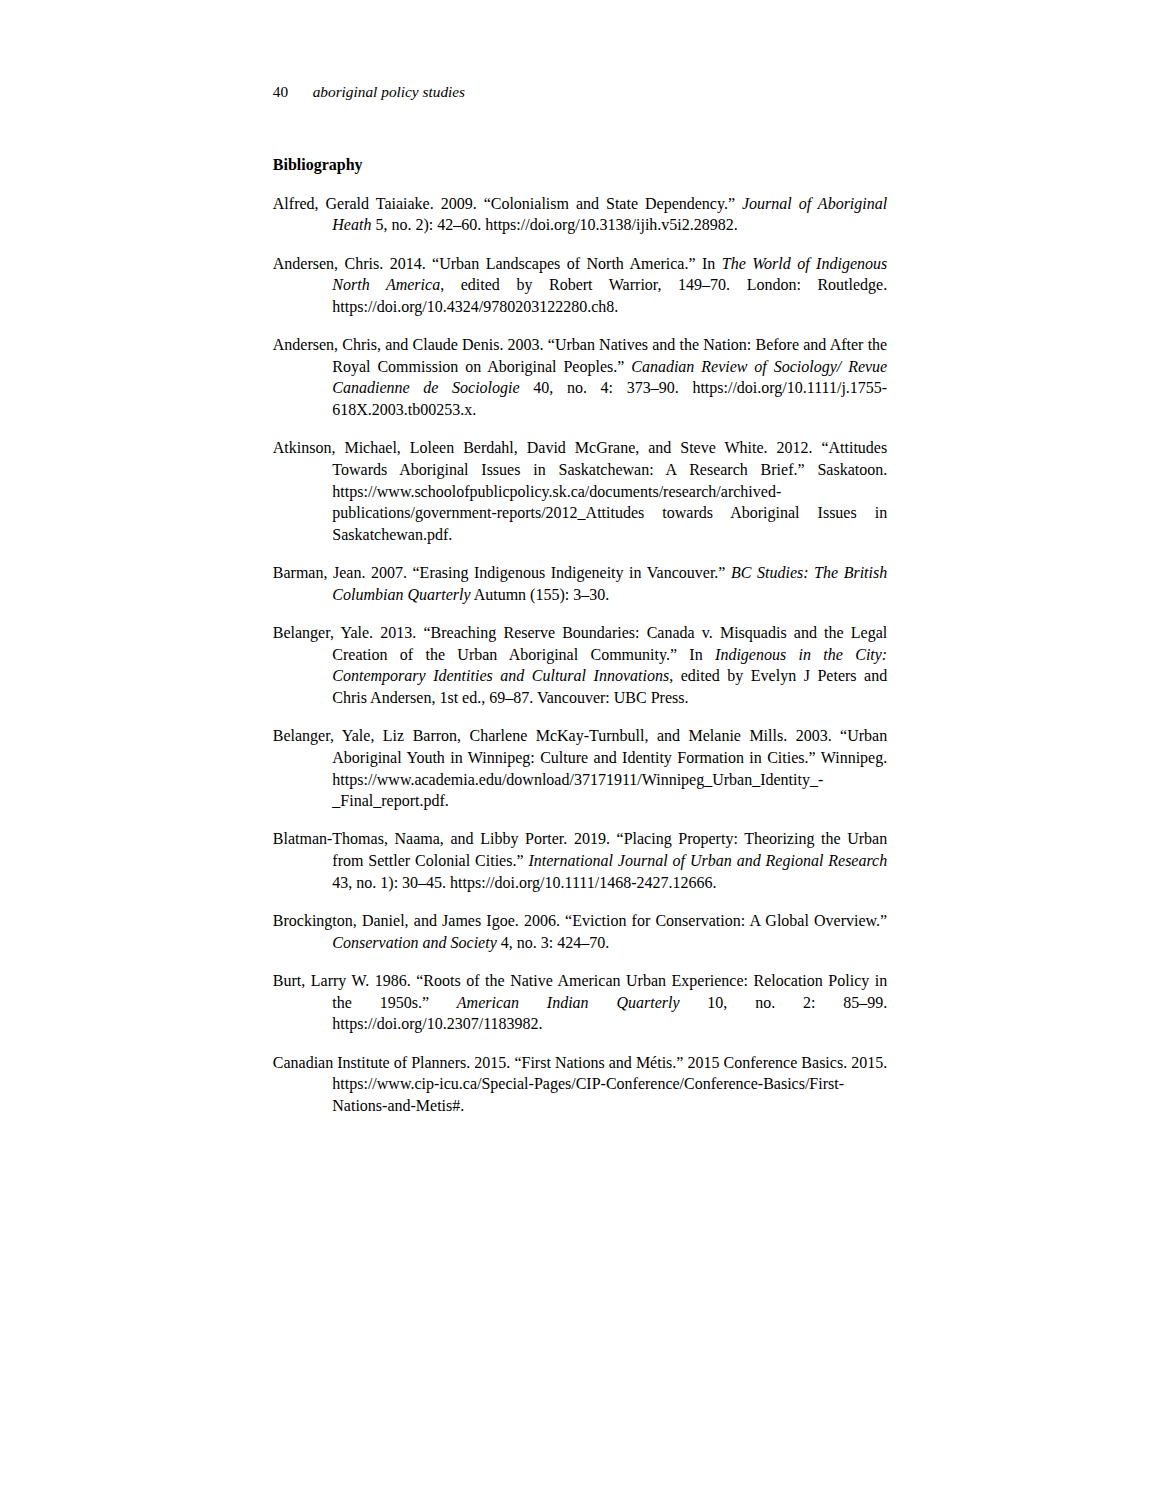40 aboriginal policy studies
Bibliography
Alfred, Gerald Taiaiake. 2009. “Colonialism and State Dependency.” Journal of Aboriginal Heath 5, no. 2): 42–60. https://doi.org/10.3138/ijih.v5i2.28982.
Andersen, Chris. 2014. “Urban Landscapes of North America.” In The World of Indigenous North America, edited by Robert Warrior, 149–70. London: Routledge. https://doi.org/10.4324/9780203122280.ch8.
Andersen, Chris, and Claude Denis. 2003. “Urban Natives and the Nation: Before and After the Royal Commission on Aboriginal Peoples.” Canadian Review of Sociology/ Revue Canadienne de Sociologie 40, no. 4: 373–90. https://doi.org/10.1111/j.1755-618X.2003.tb00253.x.
Atkinson, Michael, Loleen Berdahl, David McGrane, and Steve White. 2012. “Attitudes Towards Aboriginal Issues in Saskatchewan: A Research Brief.” Saskatoon. https://www.schoolofpublicpolicy.sk.ca/documents/research/archived-publications/government-reports/2012_Attitudes towards Aboriginal Issues in Saskatchewan.pdf.
Barman, Jean. 2007. “Erasing Indigenous Indigeneity in Vancouver.” BC Studies: The British Columbian Quarterly Autumn (155): 3–30.
Belanger, Yale. 2013. “Breaching Reserve Boundaries: Canada v. Misquadis and the Legal Creation of the Urban Aboriginal Community.” In Indigenous in the City: Contemporary Identities and Cultural Innovations, edited by Evelyn J Peters and Chris Andersen, 1st ed., 69–87. Vancouver: UBC Press.
Belanger, Yale, Liz Barron, Charlene McKay-Turnbull, and Melanie Mills. 2003. “Urban Aboriginal Youth in Winnipeg: Culture and Identity Formation in Cities.” Winnipeg. https://www.academia.edu/download/37171911/Winnipeg_Urban_Identity_-_Final_report.pdf.
Blatman-Thomas, Naama, and Libby Porter. 2019. “Placing Property: Theorizing the Urban from Settler Colonial Cities.” International Journal of Urban and Regional Research 43, no. 1): 30–45. https://doi.org/10.1111/1468-2427.12666.
Brockington, Daniel, and James Igoe. 2006. “Eviction for Conservation: A Global Overview.” Conservation and Society 4, no. 3: 424–70.
Burt, Larry W. 1986. “Roots of the Native American Urban Experience: Relocation Policy in the 1950s.” American Indian Quarterly 10, no. 2: 85–99. https://doi.org/10.2307/1183982.
Canadian Institute of Planners. 2015. “First Nations and Métis.” 2015 Conference Basics. 2015. https://www.cip-icu.ca/Special-Pages/CIP-Conference/Conference-Basics/First-Nations-and-Metis#.